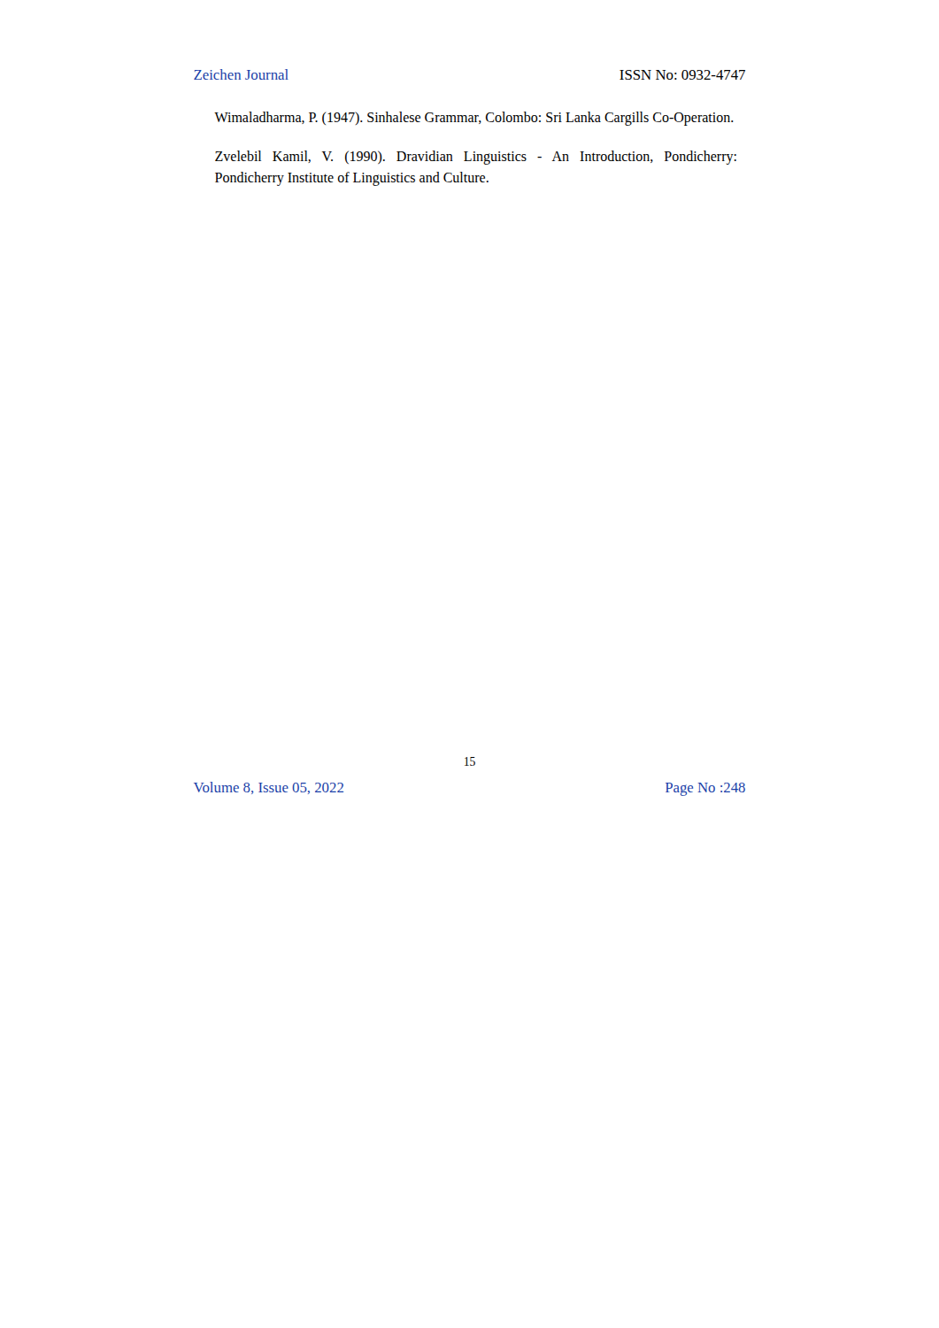Zeichen Journal ISSN No: 0932-4747
Wimaladharma, P. (1947). Sinhalese Grammar, Colombo: Sri Lanka Cargills Co-Operation.
Zvelebil Kamil, V. (1990). Dravidian Linguistics - An Introduction, Pondicherry: Pondicherry Institute of Linguistics and Culture.
15
Volume 8, Issue 05, 2022 Page No :248